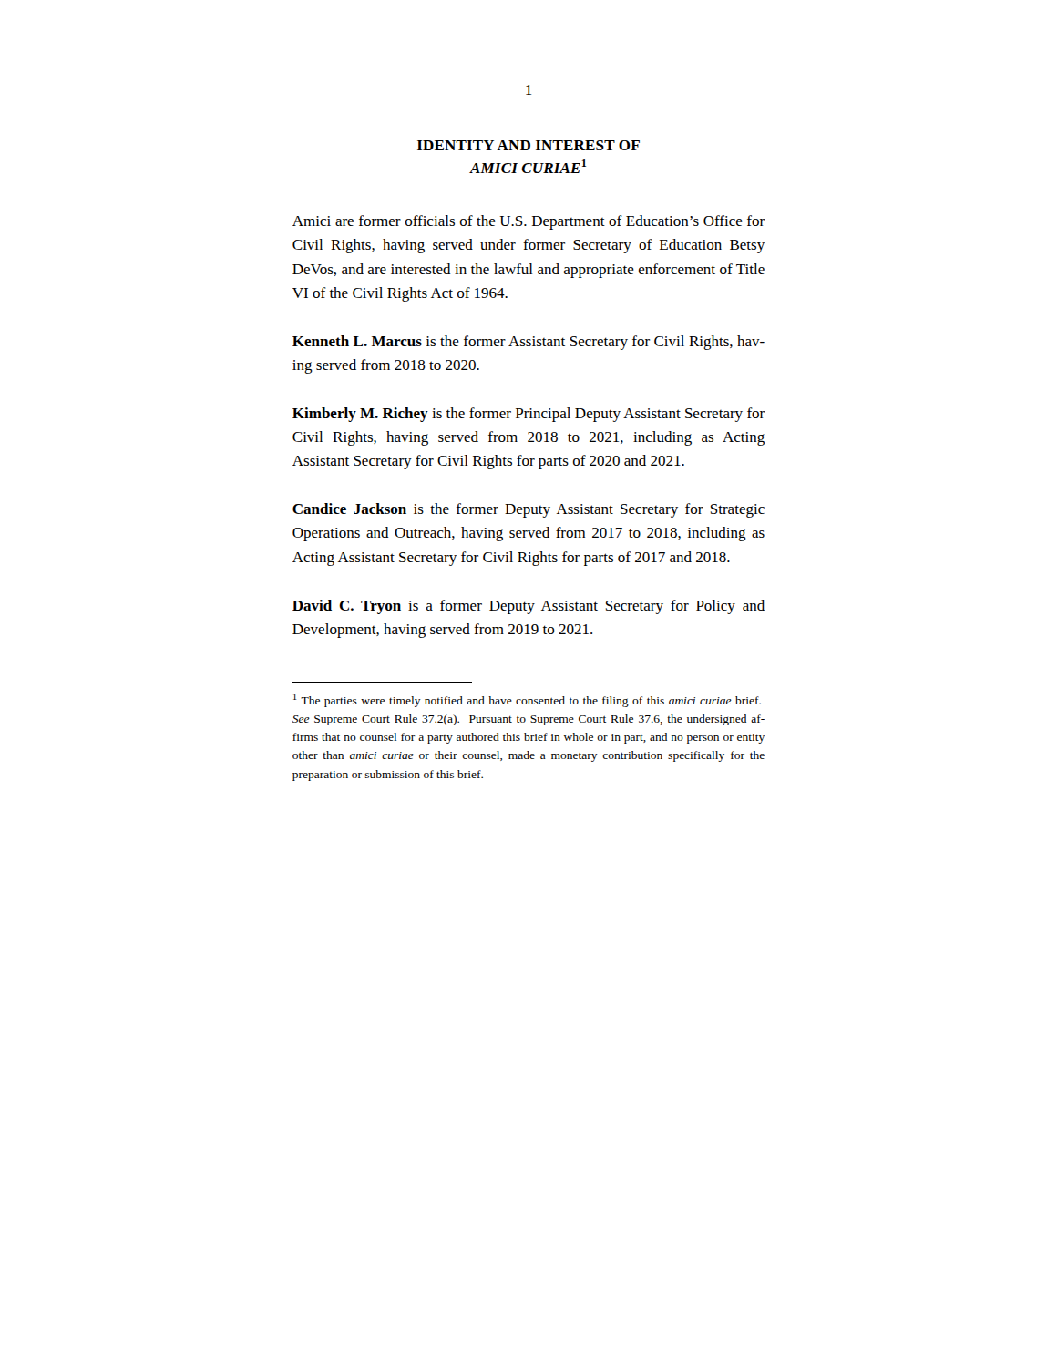1
Identity and Interest of
Amici Curiae1
Amici are former officials of the U.S. Department of Education’s Office for Civil Rights, having served under former Secretary of Education Betsy DeVos, and are interested in the lawful and appropriate enforcement of Title VI of the Civil Rights Act of 1964.
Kenneth L. Marcus is the former Assistant Secretary for Civil Rights, having served from 2018 to 2020.
Kimberly M. Richey is the former Principal Deputy Assistant Secretary for Civil Rights, having served from 2018 to 2021, including as Acting Assistant Secretary for Civil Rights for parts of 2020 and 2021.
Candice Jackson is the former Deputy Assistant Secretary for Strategic Operations and Outreach, having served from 2017 to 2018, including as Acting Assistant Secretary for Civil Rights for parts of 2017 and 2018.
David C. Tryon is a former Deputy Assistant Secretary for Policy and Development, having served from 2019 to 2021.
1 The parties were timely notified and have consented to the filing of this amici curiae brief. See Supreme Court Rule 37.2(a). Pursuant to Supreme Court Rule 37.6, the undersigned affirms that no counsel for a party authored this brief in whole or in part, and no person or entity other than amici curiae or their counsel, made a monetary contribution specifically for the preparation or submission of this brief.